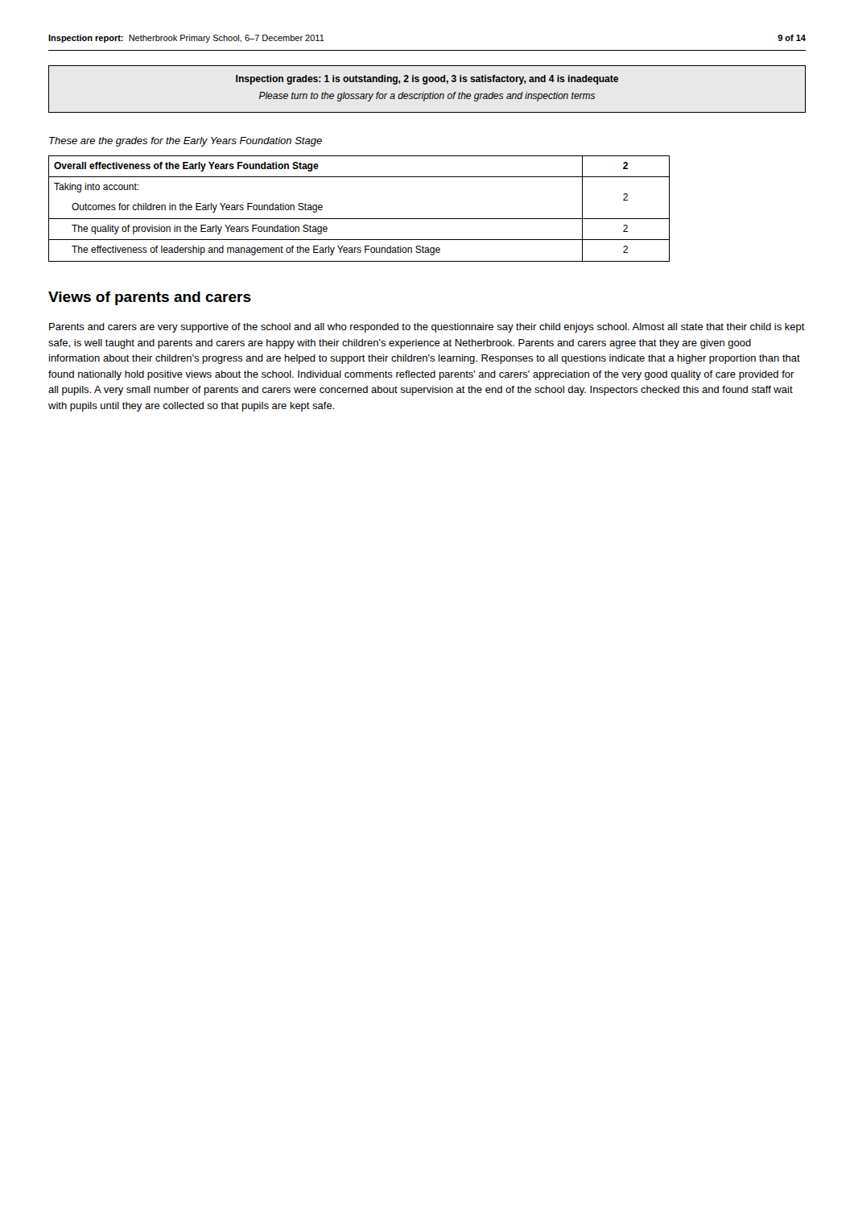Inspection report: Netherbrook Primary School, 6–7 December 2011
9 of 14
Inspection grades: 1 is outstanding, 2 is good, 3 is satisfactory, and 4 is inadequate
Please turn to the glossary for a description of the grades and inspection terms
These are the grades for the Early Years Foundation Stage
| Overall effectiveness of the Early Years Foundation Stage | 2 |
| Taking into account: | 2 |
| Outcomes for children in the Early Years Foundation Stage |
| The quality of provision in the Early Years Foundation Stage | 2 |
| The effectiveness of leadership and management of the Early Years Foundation Stage | 2 |
Views of parents and carers
Parents and carers are very supportive of the school and all who responded to the questionnaire say their child enjoys school. Almost all state that their child is kept safe, is well taught and parents and carers are happy with their children's experience at Netherbrook. Parents and carers agree that they are given good information about their children's progress and are helped to support their children's learning. Responses to all questions indicate that a higher proportion than that found nationally hold positive views about the school. Individual comments reflected parents' and carers' appreciation of the very good quality of care provided for all pupils. A very small number of parents and carers were concerned about supervision at the end of the school day. Inspectors checked this and found staff wait with pupils until they are collected so that pupils are kept safe.